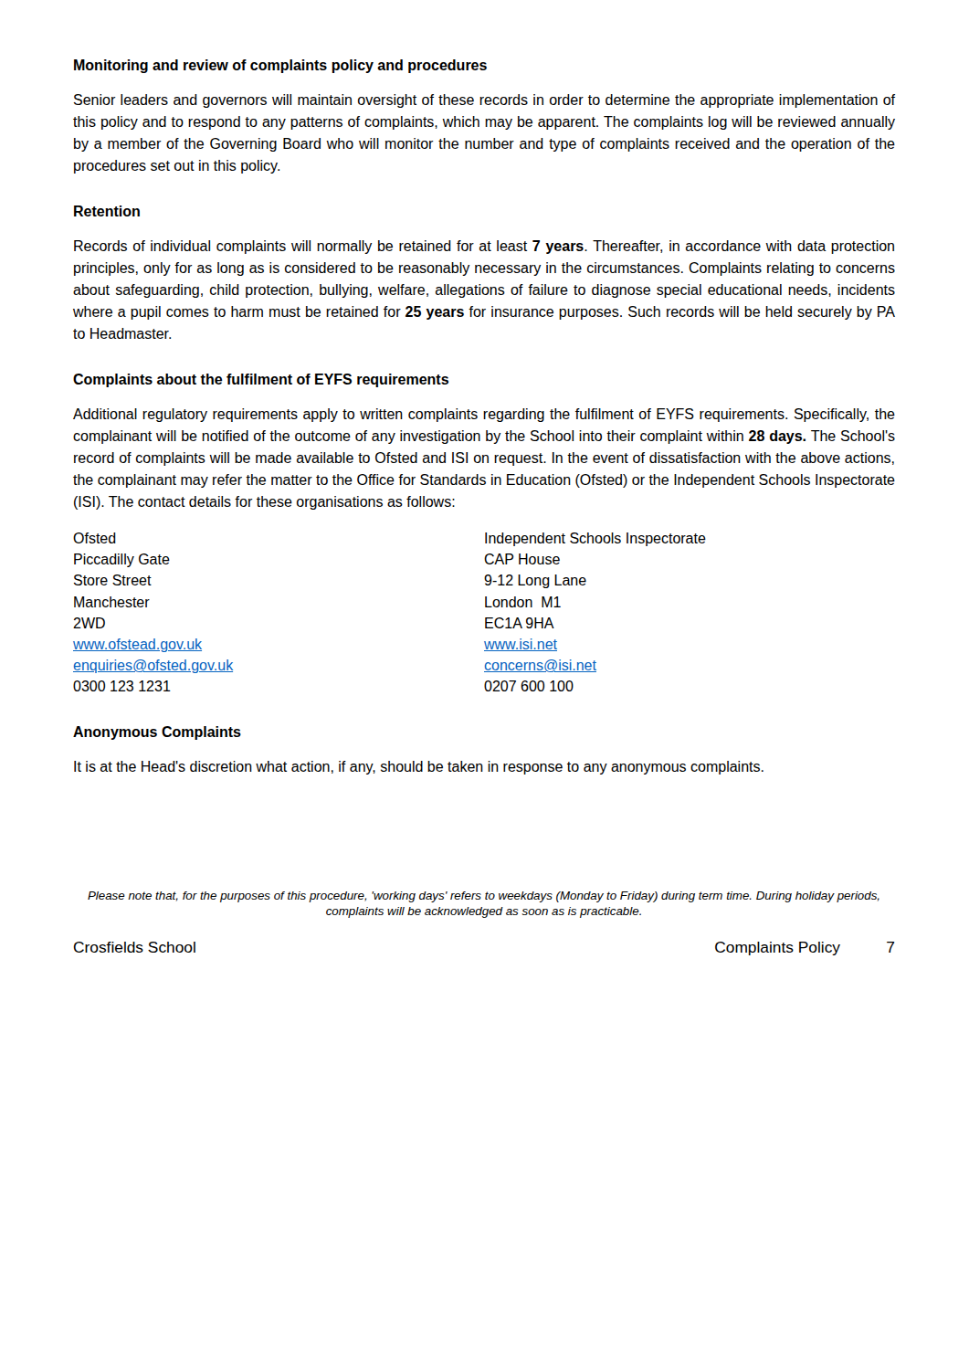Monitoring and review of complaints policy and procedures
Senior leaders and governors will maintain oversight of these records in order to determine the appropriate implementation of this policy and to respond to any patterns of complaints, which may be apparent. The complaints log will be reviewed annually by a member of the Governing Board who will monitor the number and type of complaints received and the operation of the procedures set out in this policy.
Retention
Records of individual complaints will normally be retained for at least 7 years. Thereafter, in accordance with data protection principles, only for as long as is considered to be reasonably necessary in the circumstances. Complaints relating to concerns about safeguarding, child protection, bullying, welfare, allegations of failure to diagnose special educational needs, incidents where a pupil comes to harm must be retained for 25 years for insurance purposes. Such records will be held securely by PA to Headmaster.
Complaints about the fulfilment of EYFS requirements
Additional regulatory requirements apply to written complaints regarding the fulfilment of EYFS requirements. Specifically, the complainant will be notified of the outcome of any investigation by the School into their complaint within 28 days. The School's record of complaints will be made available to Ofsted and ISI on request. In the event of dissatisfaction with the above actions, the complainant may refer the matter to the Office for Standards in Education (Ofsted) or the Independent Schools Inspectorate (ISI). The contact details for these organisations as follows:
Ofsted
Piccadilly Gate
Store Street
Manchester
2WD
www.ofstead.gov.uk
enquiries@ofsted.gov.uk
0300 123 1231
Independent Schools Inspectorate
CAP House
9-12 Long Lane
London M1
EC1A 9HA
www.isi.net
concerns@isi.net
0207 600 100
Anonymous Complaints
It is at the Head's discretion what action, if any, should be taken in response to any anonymous complaints.
Please note that, for the purposes of this procedure, 'working days' refers to weekdays (Monday to Friday) during term time. During holiday periods, complaints will be acknowledged as soon as is practicable.
Crosfields School
Complaints Policy
7